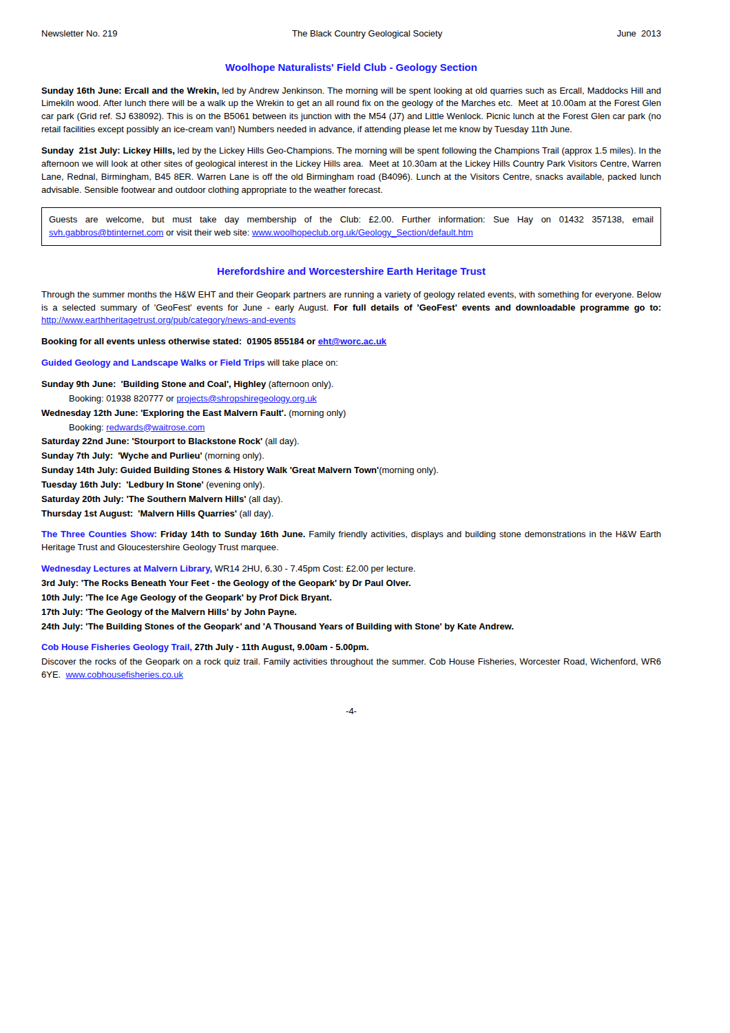Newsletter No. 219
The Black Country Geological Society
June 2013
Woolhope Naturalists' Field Club - Geology Section
Sunday 16th June: Ercall and the Wrekin, led by Andrew Jenkinson. The morning will be spent looking at old quarries such as Ercall, Maddocks Hill and Limekiln wood. After lunch there will be a walk up the Wrekin to get an all round fix on the geology of the Marches etc. Meet at 10.00am at the Forest Glen car park (Grid ref. SJ 638092). This is on the B5061 between its junction with the M54 (J7) and Little Wenlock. Picnic lunch at the Forest Glen car park (no retail facilities except possibly an ice-cream van!) Numbers needed in advance, if attending please let me know by Tuesday 11th June.
Sunday 21st July: Lickey Hills, led by the Lickey Hills Geo-Champions. The morning will be spent following the Champions Trail (approx 1.5 miles). In the afternoon we will look at other sites of geological interest in the Lickey Hills area. Meet at 10.30am at the Lickey Hills Country Park Visitors Centre, Warren Lane, Rednal, Birmingham, B45 8ER. Warren Lane is off the old Birmingham road (B4096). Lunch at the Visitors Centre, snacks available, packed lunch advisable. Sensible footwear and outdoor clothing appropriate to the weather forecast.
Guests are welcome, but must take day membership of the Club: £2.00. Further information: Sue Hay on 01432 357138, email svh.gabbros@btinternet.com or visit their web site: www.woolhopeclub.org.uk/Geology_Section/default.htm
Herefordshire and Worcestershire Earth Heritage Trust
Through the summer months the H&W EHT and their Geopark partners are running a variety of geology related events, with something for everyone. Below is a selected summary of 'GeoFest' events for June - early August. For full details of 'GeoFest' events and downloadable programme go to: http://www.earthheritagetrust.org/pub/category/news-and-events
Booking for all events unless otherwise stated: 01905 855184 or eht@worc.ac.uk
Guided Geology and Landscape Walks or Field Trips will take place on:
Sunday 9th June: 'Building Stone and Coal', Highley (afternoon only).
Booking: 01938 820777 or projects@shropshiregeology.org.uk
Wednesday 12th June: 'Exploring the East Malvern Fault'. (morning only)
Booking: redwards@waitrose.com
Saturday 22nd June: 'Stourport to Blackstone Rock' (all day).
Sunday 7th July: 'Wyche and Purlieu' (morning only).
Sunday 14th July: Guided Building Stones & History Walk 'Great Malvern Town'(morning only).
Tuesday 16th July: 'Ledbury In Stone' (evening only).
Saturday 20th July: 'The Southern Malvern Hills' (all day).
Thursday 1st August: 'Malvern Hills Quarries' (all day).
The Three Counties Show: Friday 14th to Sunday 16th June. Family friendly activities, displays and building stone demonstrations in the H&W Earth Heritage Trust and Gloucestershire Geology Trust marquee.
Wednesday Lectures at Malvern Library, WR14 2HU, 6.30 - 7.45pm Cost: £2.00 per lecture.
3rd July: 'The Rocks Beneath Your Feet - the Geology of the Geopark' by Dr Paul Olver.
10th July: 'The Ice Age Geology of the Geopark' by Prof Dick Bryant.
17th July: 'The Geology of the Malvern Hills' by John Payne.
24th July: 'The Building Stones of the Geopark' and 'A Thousand Years of Building with Stone' by Kate Andrew.
Cob House Fisheries Geology Trail, 27th July - 11th August, 9.00am - 5.00pm.
Discover the rocks of the Geopark on a rock quiz trail. Family activities throughout the summer. Cob House Fisheries, Worcester Road, Wichenford, WR6 6YE. www.cobhousefisheries.co.uk
-4-